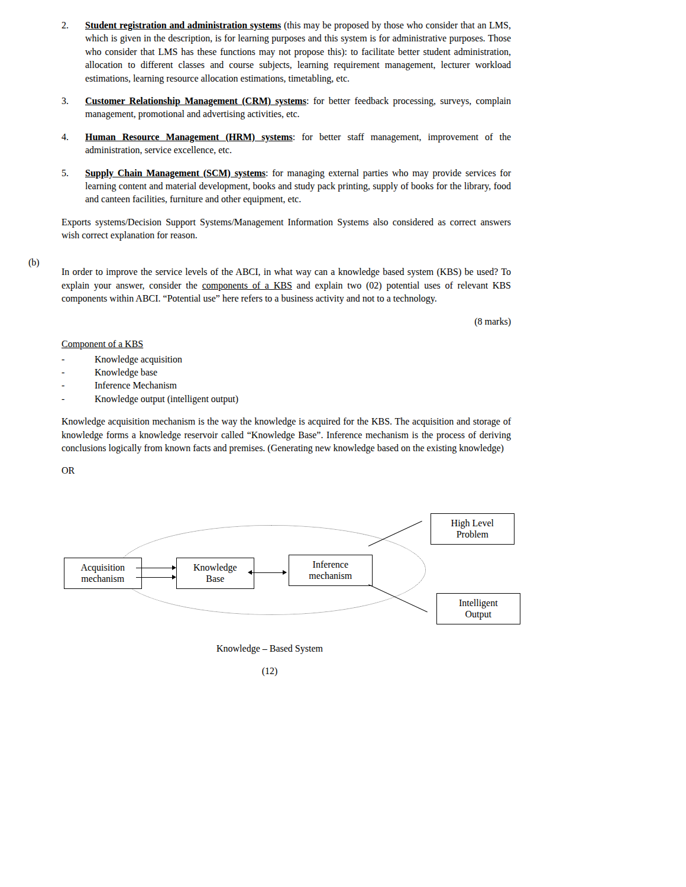2. Student registration and administration systems (this may be proposed by those who consider that an LMS, which is given in the description, is for learning purposes and this system is for administrative purposes. Those who consider that LMS has these functions may not propose this): to facilitate better student administration, allocation to different classes and course subjects, learning requirement management, lecturer workload estimations, learning resource allocation estimations, timetabling, etc.
3. Customer Relationship Management (CRM) systems: for better feedback processing, surveys, complain management, promotional and advertising activities, etc.
4. Human Resource Management (HRM) systems: for better staff management, improvement of the administration, service excellence, etc.
5. Supply Chain Management (SCM) systems: for managing external parties who may provide services for learning content and material development, books and study pack printing, supply of books for the library, food and canteen facilities, furniture and other equipment, etc.
Exports systems/Decision Support Systems/Management Information Systems also considered as correct answers wish correct explanation for reason.
(b)
In order to improve the service levels of the ABCI, in what way can a knowledge based system (KBS) be used? To explain your answer, consider the components of a KBS and explain two (02) potential uses of relevant KBS components within ABCI. “Potential use” here refers to a business activity and not to a technology.
(8 marks)
Component of a KBS
-Knowledge acquisition
-Knowledge base
-Inference Mechanism
-Knowledge output (intelligent output)
Knowledge acquisition mechanism is the way the knowledge is acquired for the KBS. The acquisition and storage of knowledge forms a knowledge reservoir called “Knowledge Base”. Inference mechanism is the process of deriving conclusions logically from known facts and premises. (Generating new knowledge based on the existing knowledge)
OR
Acquisition
mechanism
Knowledge
Base
Inference
mechanism
High Level
Problem
Intelligent
Output
Knowledge – Based System
(12)